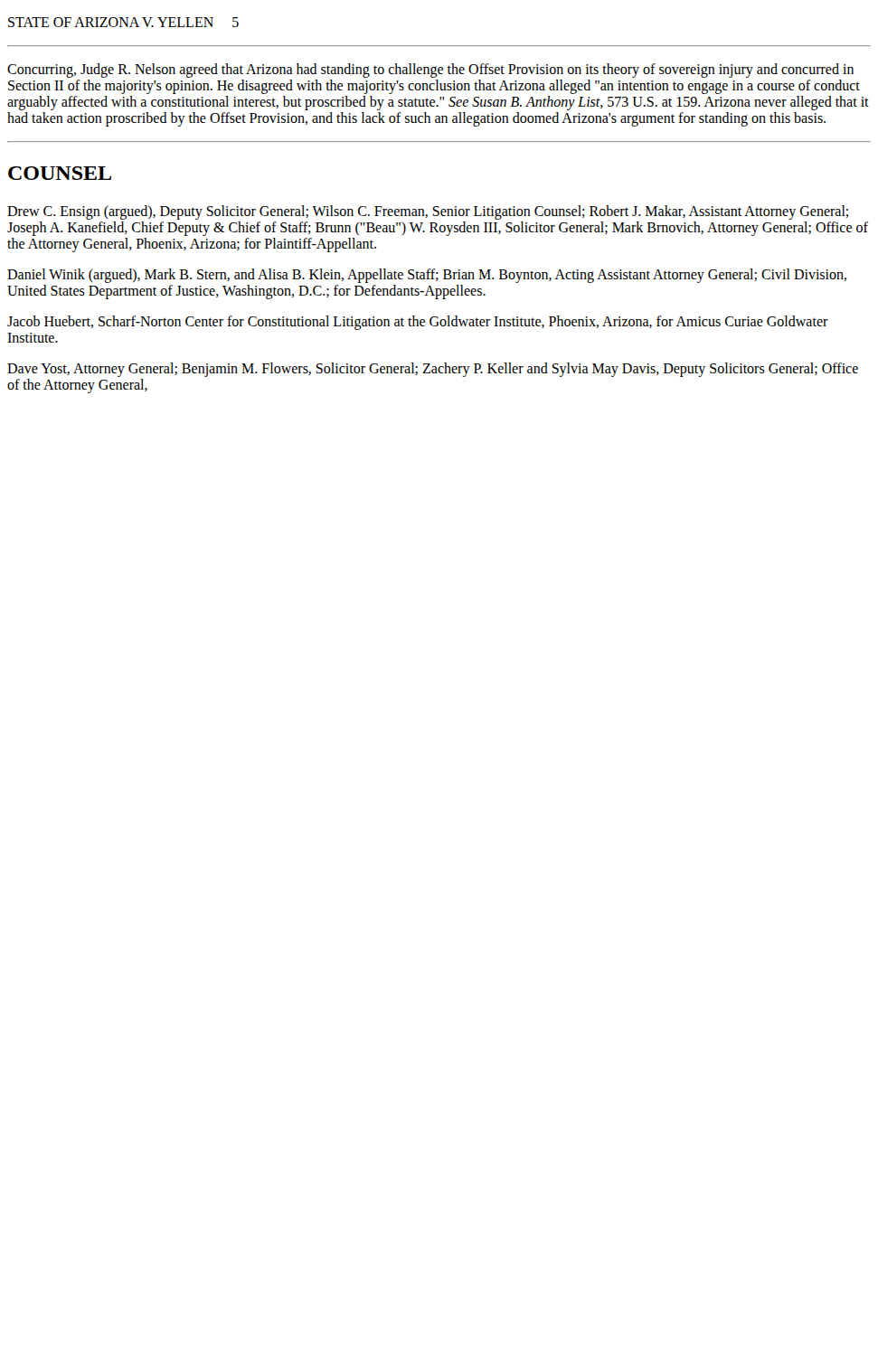STATE OF ARIZONA V. YELLEN 5
Concurring, Judge R. Nelson agreed that Arizona had standing to challenge the Offset Provision on its theory of sovereign injury and concurred in Section II of the majority's opinion. He disagreed with the majority's conclusion that Arizona alleged "an intention to engage in a course of conduct arguably affected with a constitutional interest, but proscribed by a statute." See Susan B. Anthony List, 573 U.S. at 159. Arizona never alleged that it had taken action proscribed by the Offset Provision, and this lack of such an allegation doomed Arizona's argument for standing on this basis.
COUNSEL
Drew C. Ensign (argued), Deputy Solicitor General; Wilson C. Freeman, Senior Litigation Counsel; Robert J. Makar, Assistant Attorney General; Joseph A. Kanefield, Chief Deputy & Chief of Staff; Brunn ("Beau") W. Roysden III, Solicitor General; Mark Brnovich, Attorney General; Office of the Attorney General, Phoenix, Arizona; for Plaintiff-Appellant.
Daniel Winik (argued), Mark B. Stern, and Alisa B. Klein, Appellate Staff; Brian M. Boynton, Acting Assistant Attorney General; Civil Division, United States Department of Justice, Washington, D.C.; for Defendants-Appellees.
Jacob Huebert, Scharf-Norton Center for Constitutional Litigation at the Goldwater Institute, Phoenix, Arizona, for Amicus Curiae Goldwater Institute.
Dave Yost, Attorney General; Benjamin M. Flowers, Solicitor General; Zachery P. Keller and Sylvia May Davis, Deputy Solicitors General; Office of the Attorney General,